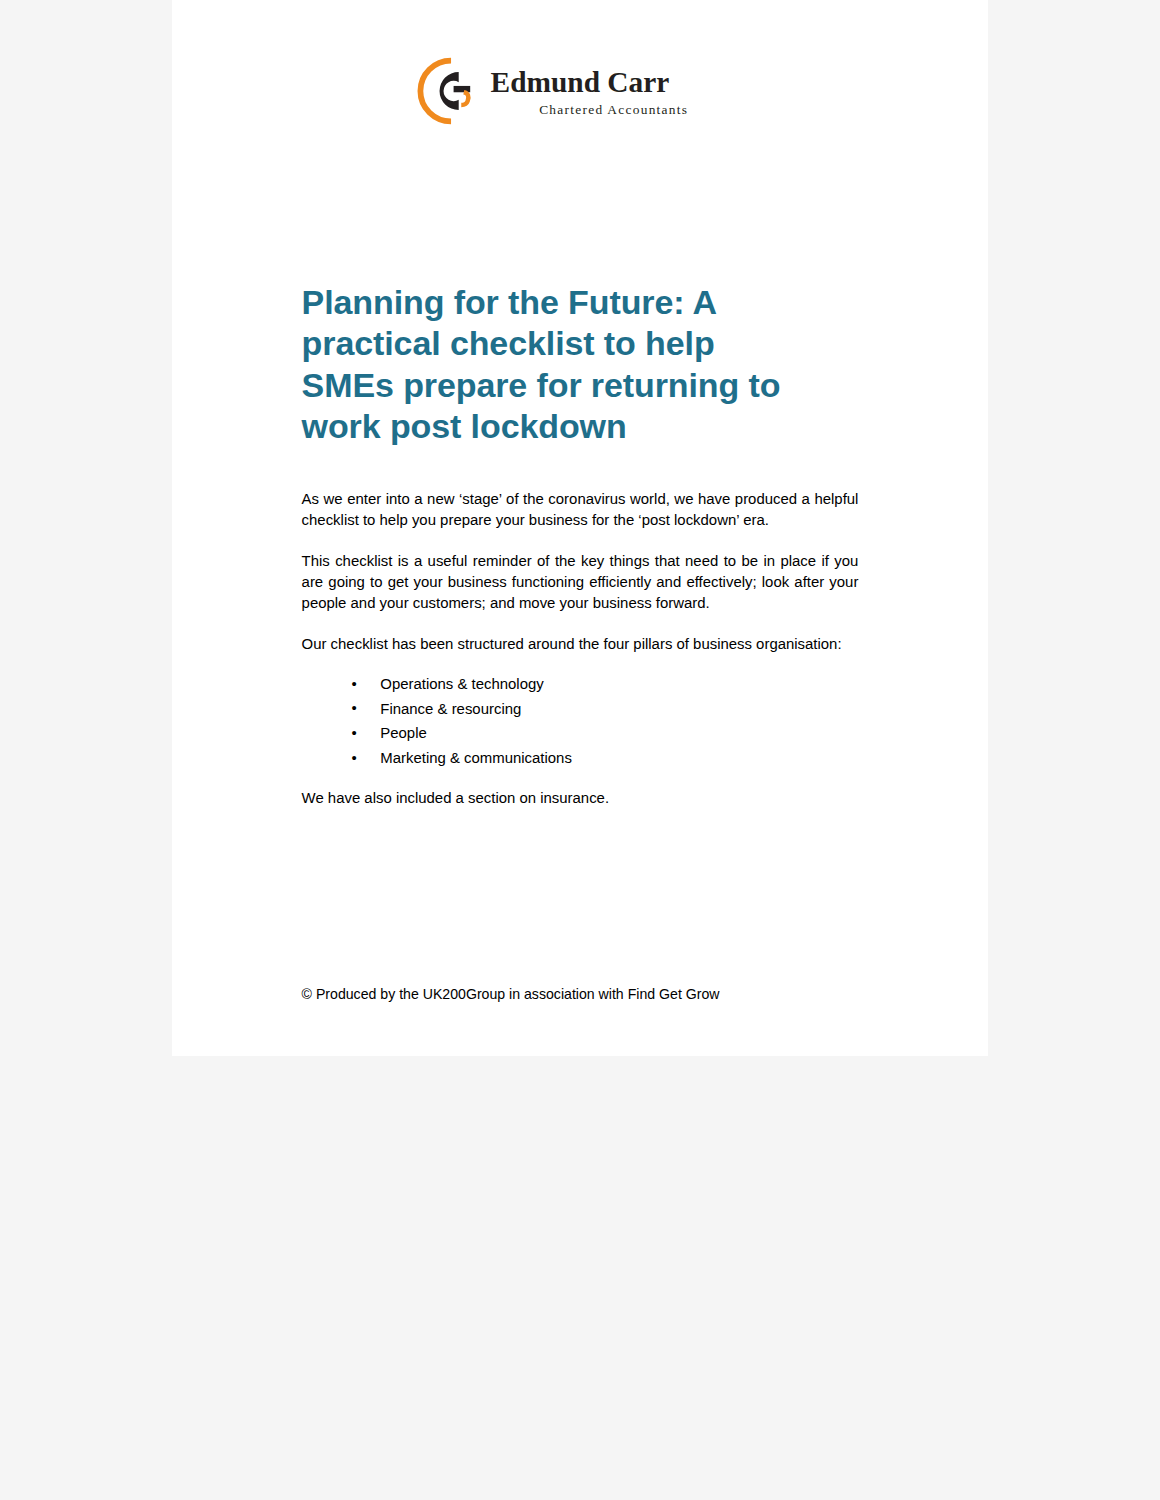Planning for the Future: A practical checklist to help SMEs prepare for returning to work post lockdown
As we enter into a new ‘stage’ of the coronavirus world, we have produced a helpful checklist to help you prepare your business for the ‘post lockdown’ era.
This checklist is a useful reminder of the key things that need to be in place if you are going to get your business functioning efficiently and effectively; look after your people and your customers; and move your business forward.
Our checklist has been structured around the four pillars of business organisation:
Operations & technology
Finance & resourcing
People
Marketing & communications
We have also included a section on insurance.
© Produced by the UK200Group in association with Find Get Grow